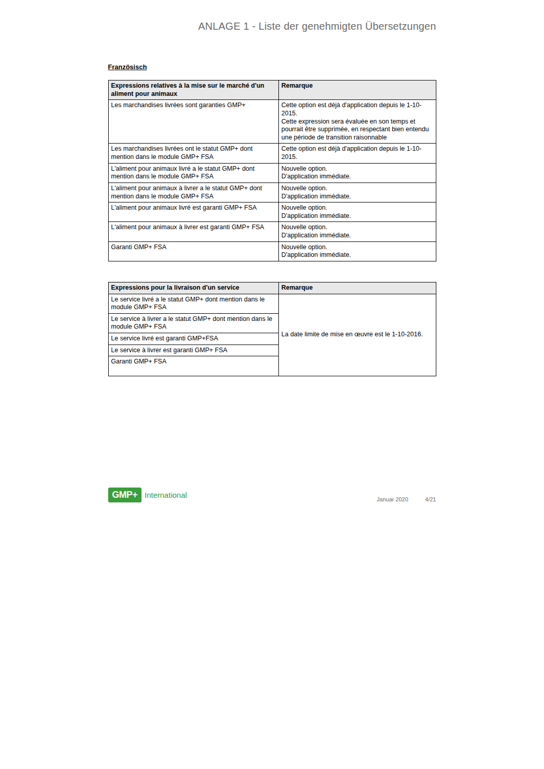ANLAGE 1 - Liste der genehmigten Übersetzungen
Französisch
| Expressions relatives à la mise sur le marché d'un aliment pour animaux | Remarque |
| --- | --- |
| Les marchandises livrées sont garanties GMP+ | Cette option est déjà d'application depuis le 1-10-2015. Cette expression sera évaluée en son temps et pourrait être supprimée, en respectant bien entendu une période de transition raisonnable |
| Les marchandises livrées ont le statut GMP+ dont mention dans le module GMP+ FSA | Cette option est déjà d'application depuis le 1-10-2015. |
| L'aliment pour animaux livré a le statut GMP+ dont mention dans le module GMP+ FSA | Nouvelle option. D'application immédiate. |
| L'aliment pour animaux à livrer a le statut GMP+ dont mention dans le module GMP+ FSA | Nouvelle option. D'application immédiate. |
| L'aliment pour animaux livré est garanti GMP+ FSA | Nouvelle option. D'application immédiate. |
| L'aliment pour animaux à livrer est garanti GMP+ FSA | Nouvelle option. D'application immédiate. |
| Garanti GMP+ FSA | Nouvelle option. D'application immédiate. |
| Expressions pour la livraison d'un service | Remarque |
| --- | --- |
| Le service livré a le statut GMP+ dont mention dans le module GMP+ FSA | La date limite de mise en œuvre est le 1-10-2016. |
| Le service à livrer a le statut GMP+ dont mention dans le module GMP+ FSA |
| Le service livré est garanti GMP+FSA |
| Le service à livrer est garanti GMP+ FSA |
| Garanti GMP+ FSA |
GMP+ International
Januar 2020 4/21